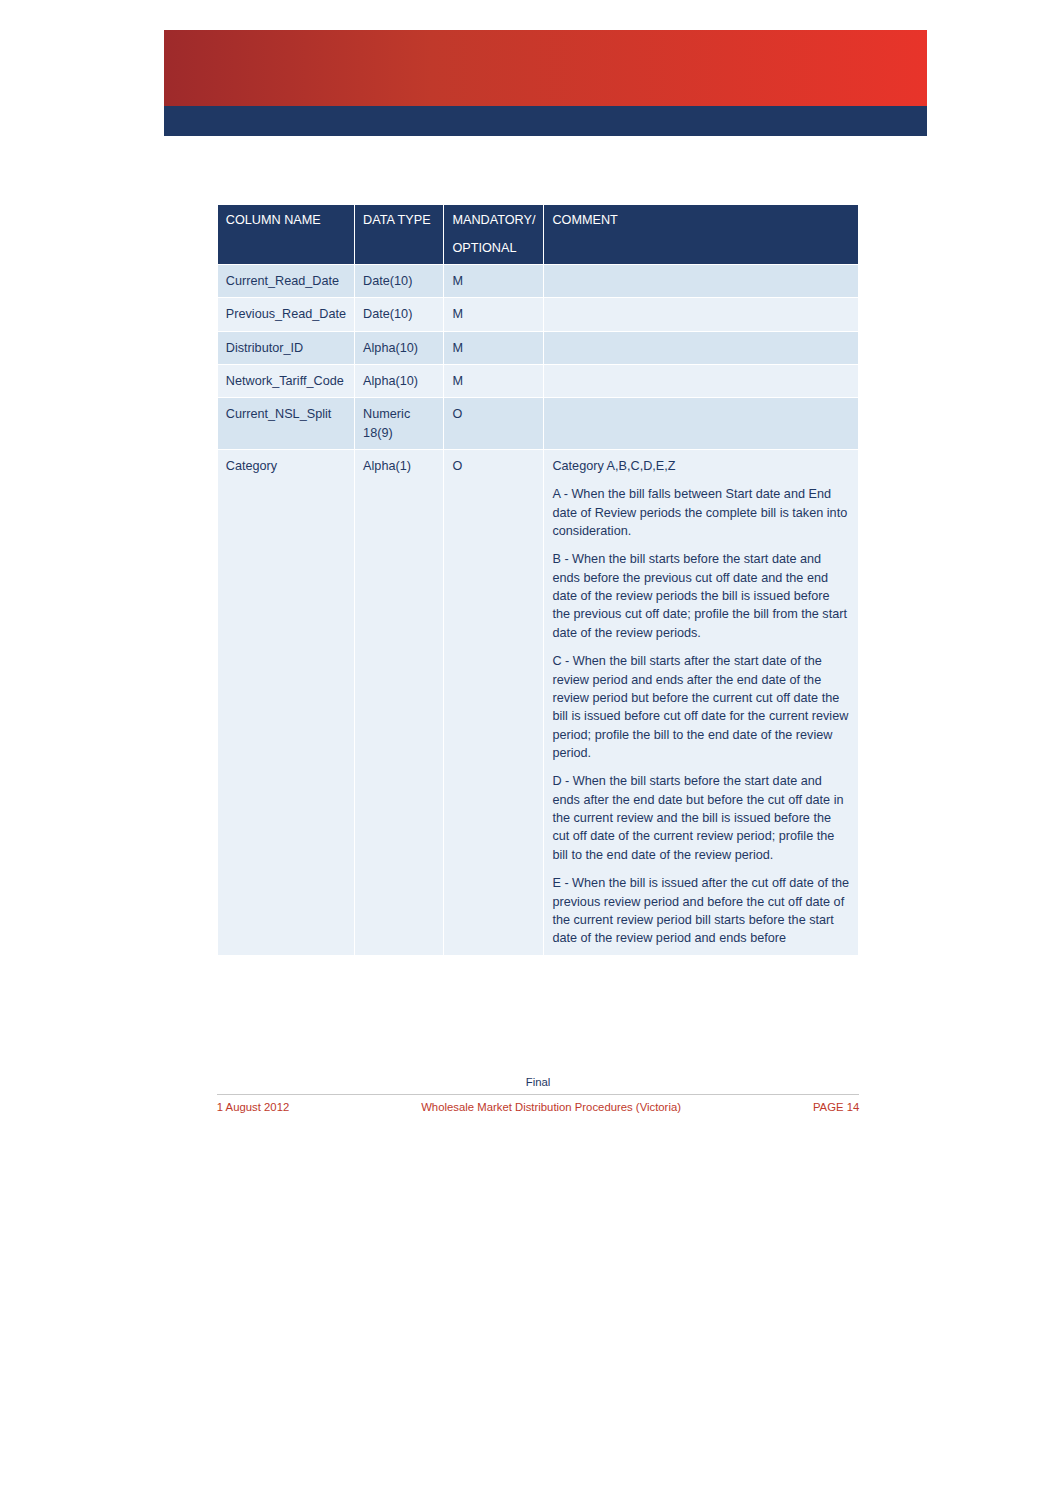| COLUMN NAME | DATA TYPE | MANDATORY/ OPTIONAL | COMMENT |
| --- | --- | --- | --- |
| Current_Read_Date | Date(10) | M | |
| Previous_Read_Date | Date(10) | M | |
| Distributor_ID | Alpha(10) | M | |
| Network_Tariff_Code | Alpha(10) | M | |
| Current_NSL_Split | Numeric 18(9) | O | |
| Category | Alpha(1) | O | Category A,B,C,D,E,Z A - When the bill falls between Start date and End date of Review periods the complete bill is taken into consideration. B - When the bill starts before the start date and ends before the previous cut off date and the end date of the review periods the bill is issued before the previous cut off date; profile the bill from the start date of the review periods. C - When the bill starts after the start date of the review period and ends after the end date of the review period but before the current cut off date the bill is issued before cut off date for the current review period; profile the bill to the end date of the review period. D - When the bill starts before the start date and ends after the end date but before the cut off date in the current review and the bill is issued before the cut off date of the current review period; profile the bill to the end date of the review period. E - When the bill is issued after the cut off date of the previous review period and before the cut off date of the current review period bill starts before the start date of the review period and ends before |
Final
1 August 2012
Wholesale Market Distribution Procedures (Victoria)
PAGE 14